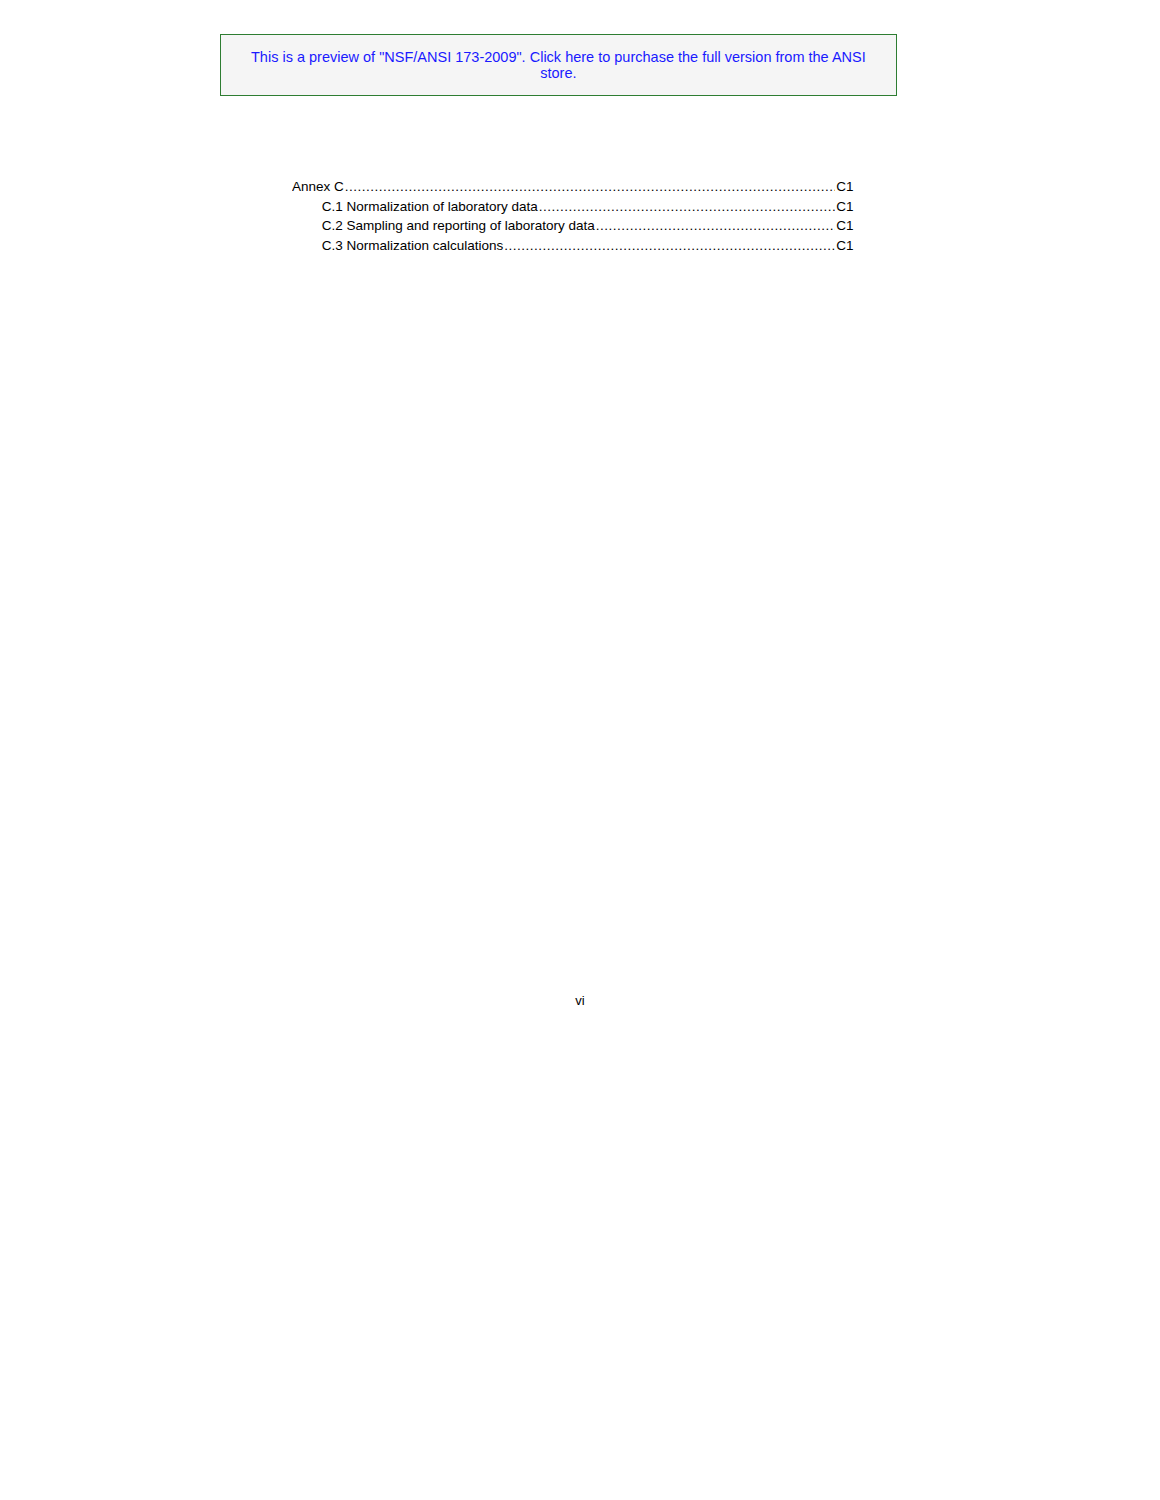This is a preview of "NSF/ANSI 173-2009". Click here to purchase the full version from the ANSI store.
Annex C ........................................................................................................................................... C1
C.1 Normalization of laboratory data ............................................................................................... C1
C.2 Sampling and reporting of laboratory data .................................................................... C1
C.3 Normalization calculations ......................................................................................... C1
vi